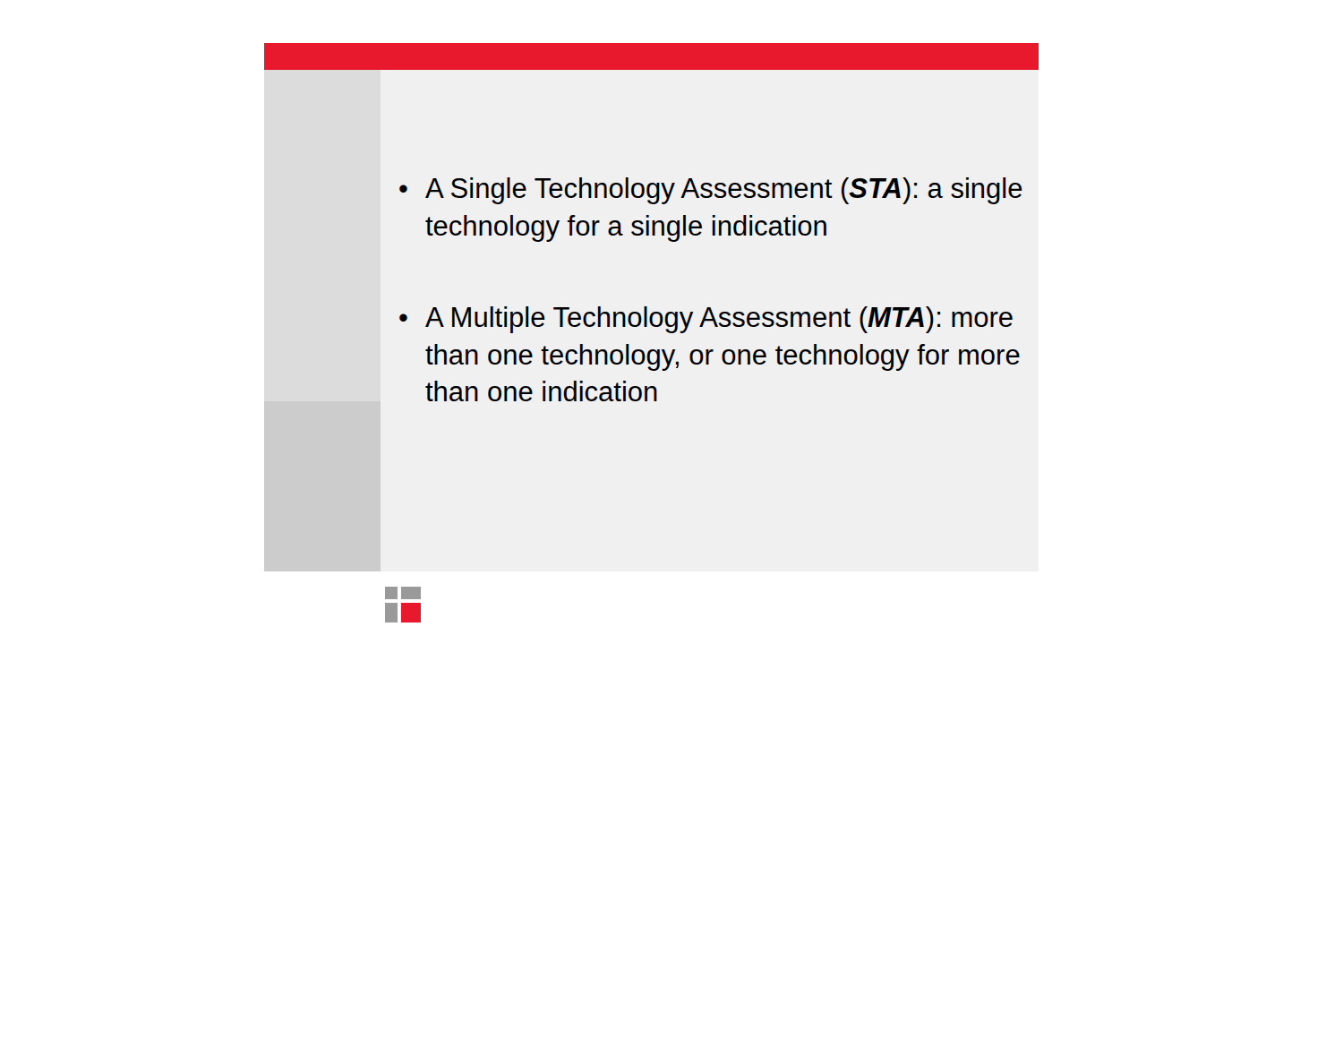A Single Technology Assessment (STA): a single technology for a single indication
A Multiple Technology Assessment (MTA): more than one technology, or one technology for more than one indication